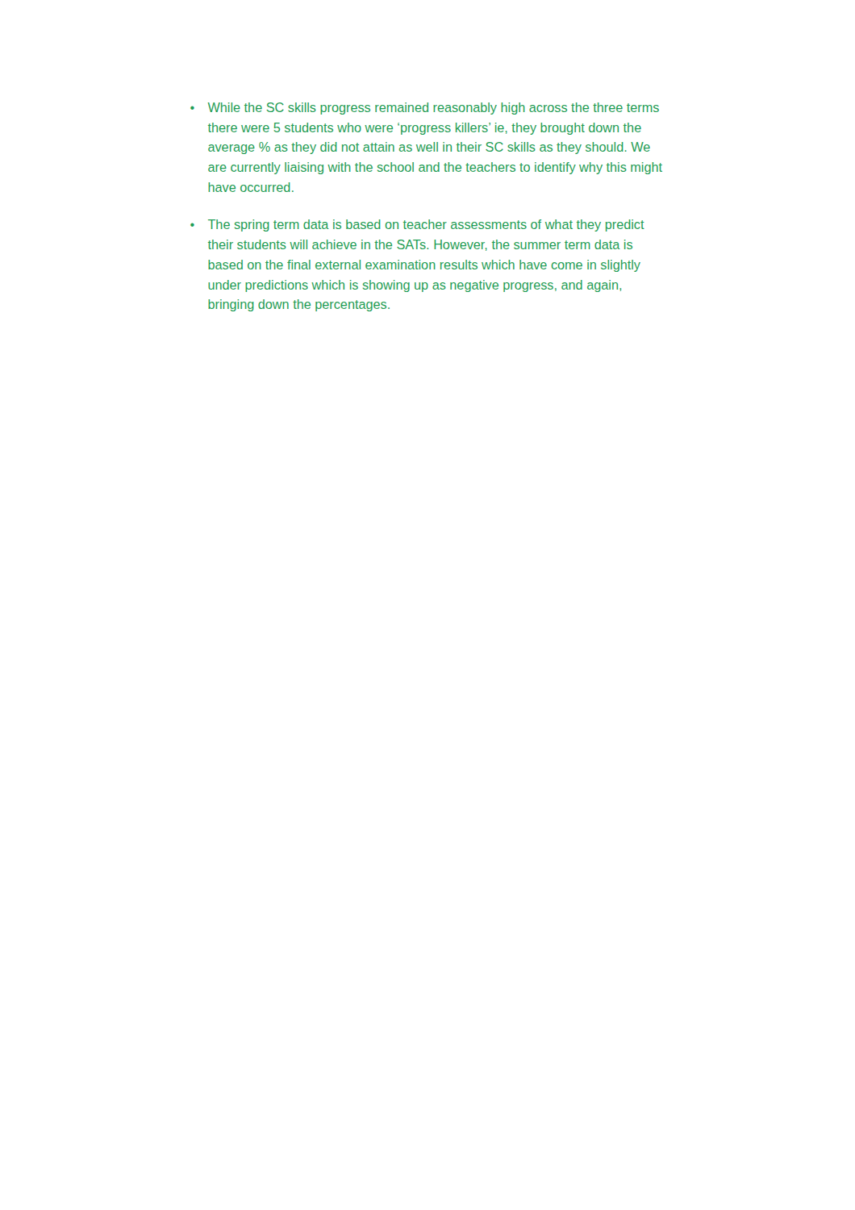While the SC skills progress remained reasonably high across the three terms there were 5 students who were ‘progress killers’ ie, they brought down the average % as they did not attain as well in their SC skills as they should. We are currently liaising with the school and the teachers to identify why this might have occurred.
The spring term data is based on teacher assessments of what they predict their students will achieve in the SATs. However, the summer term data is based on the final external examination results which have come in slightly under predictions which is showing up as negative progress, and again, bringing down the percentages.